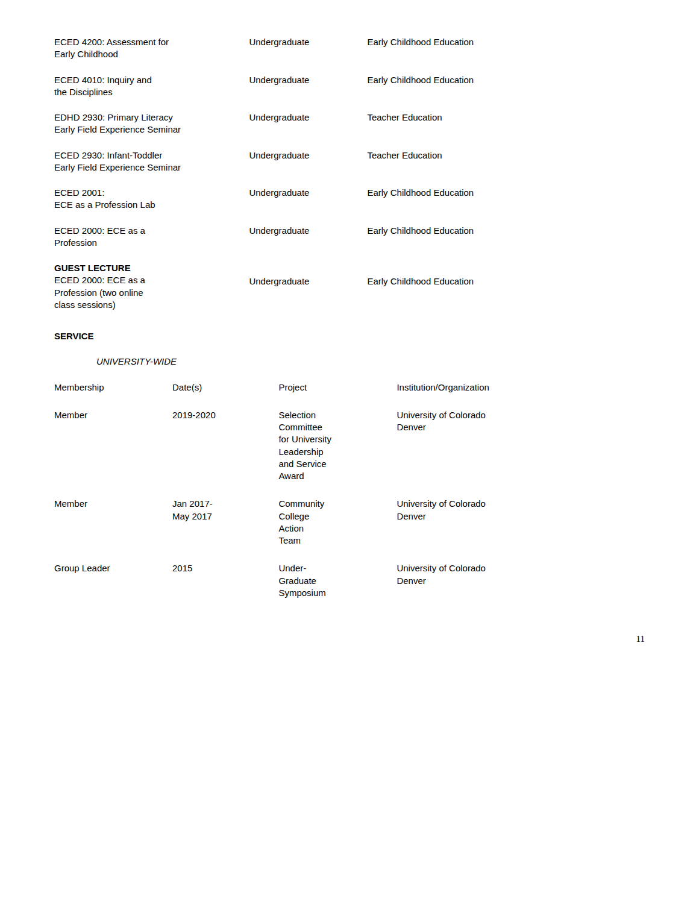| ECED 4200: Assessment for Early Childhood | Undergraduate | Early Childhood Education |
| ECED 4010: Inquiry and the Disciplines | Undergraduate | Early Childhood Education |
| EDHD 2930: Primary Literacy Early Field Experience Seminar | Undergraduate | Teacher Education |
| ECED 2930: Infant-Toddler Early Field Experience Seminar | Undergraduate | Teacher Education |
| ECED 2001: ECE as a Profession Lab | Undergraduate | Early Childhood Education |
| ECED 2000: ECE as a Profession | Undergraduate | Early Childhood Education |
| GUEST LECTURE ECED 2000: ECE as a Profession (two online class sessions) | Undergraduate | Early Childhood Education |
SERVICE
UNIVERSITY-WIDE
| Membership | Date(s) | Project | Institution/Organization |
| Member | 2019-2020 | Selection Committee for University Leadership and Service Award | University of Colorado Denver |
| Member | Jan 2017- May 2017 | Community College Action Team | University of Colorado Denver |
| Group Leader | 2015 | Under- Graduate Symposium | University of Colorado Denver |
11